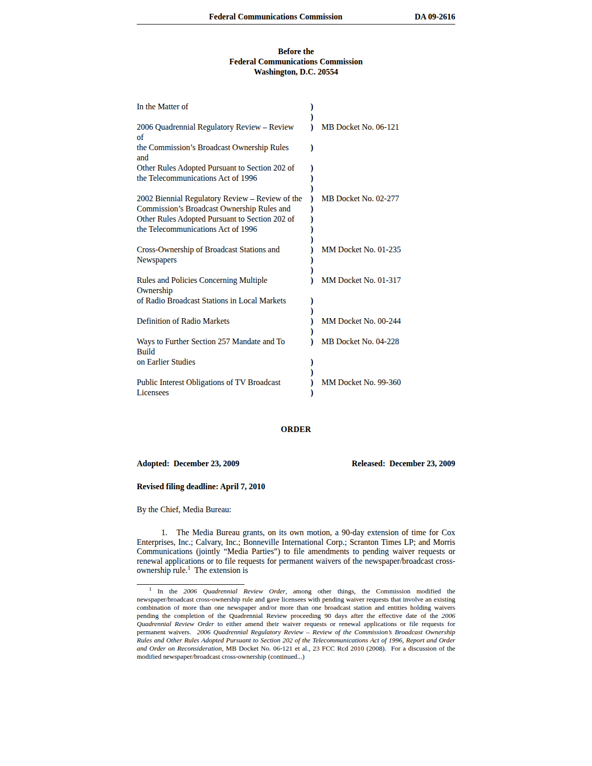Federal Communications Commission
DA 09-2616
Before the
Federal Communications Commission
Washington, D.C. 20554
| In the Matter of | ) | |
| | ) | |
| 2006 Quadrennial Regulatory Review – Review of | ) | MB Docket No. 06-121 |
| the Commission’s Broadcast Ownership Rules and | ) | |
| Other Rules Adopted Pursuant to Section 202 of | ) | |
| the Telecommunications Act of 1996 | ) | |
| | ) | |
| 2002 Biennial Regulatory Review – Review of the | ) | MB Docket No. 02-277 |
| Commission’s Broadcast Ownership Rules and | ) | |
| Other Rules Adopted Pursuant to Section 202 of | ) | |
| the Telecommunications Act of 1996 | ) | |
| | ) | |
| Cross-Ownership of Broadcast Stations and | ) | MM Docket No. 01-235 |
| Newspapers | ) | |
| | ) | |
| Rules and Policies Concerning Multiple Ownership | ) | MM Docket No. 01-317 |
| of Radio Broadcast Stations in Local Markets | ) | |
| | ) | |
| Definition of Radio Markets | ) | MM Docket No. 00-244 |
| | ) | |
| Ways to Further Section 257 Mandate and To Build | ) | MB Docket No. 04-228 |
| on Earlier Studies | ) | |
| | ) | |
| Public Interest Obligations of TV Broadcast | ) | MM Docket No. 99-360 |
| Licensees | ) | |
ORDER
Adopted: December 23, 2009
Released: December 23, 2009
Revised filing deadline: April 7, 2010
By the Chief, Media Bureau:
1. The Media Bureau grants, on its own motion, a 90-day extension of time for Cox Enterprises, Inc.; Calvary, Inc.; Bonneville International Corp.; Scranton Times LP; and Morris Communications (jointly “Media Parties”) to file amendments to pending waiver requests or renewal applications or to file requests for permanent waivers of the newspaper/broadcast cross-ownership rule.1 The extension is
1 In the 2006 Quadrennial Review Order, among other things, the Commission modified the newspaper/broadcast cross-ownership rule and gave licensees with pending waiver requests that involve an existing combination of more than one newspaper and/or more than one broadcast station and entities holding waivers pending the completion of the Quadrennial Review proceeding 90 days after the effective date of the 2006 Quadrennial Review Order to either amend their waiver requests or renewal applications or file requests for permanent waivers. 2006 Quadrennial Regulatory Review – Review of the Commission’s Broadcast Ownership Rules and Other Rules Adopted Pursuant to Section 202 of the Telecommunications Act of 1996, Report and Order and Order on Reconsideration, MB Docket No. 06-121 et al., 23 FCC Rcd 2010 (2008). For a discussion of the modified newspaper/broadcast cross-ownership (continued...)